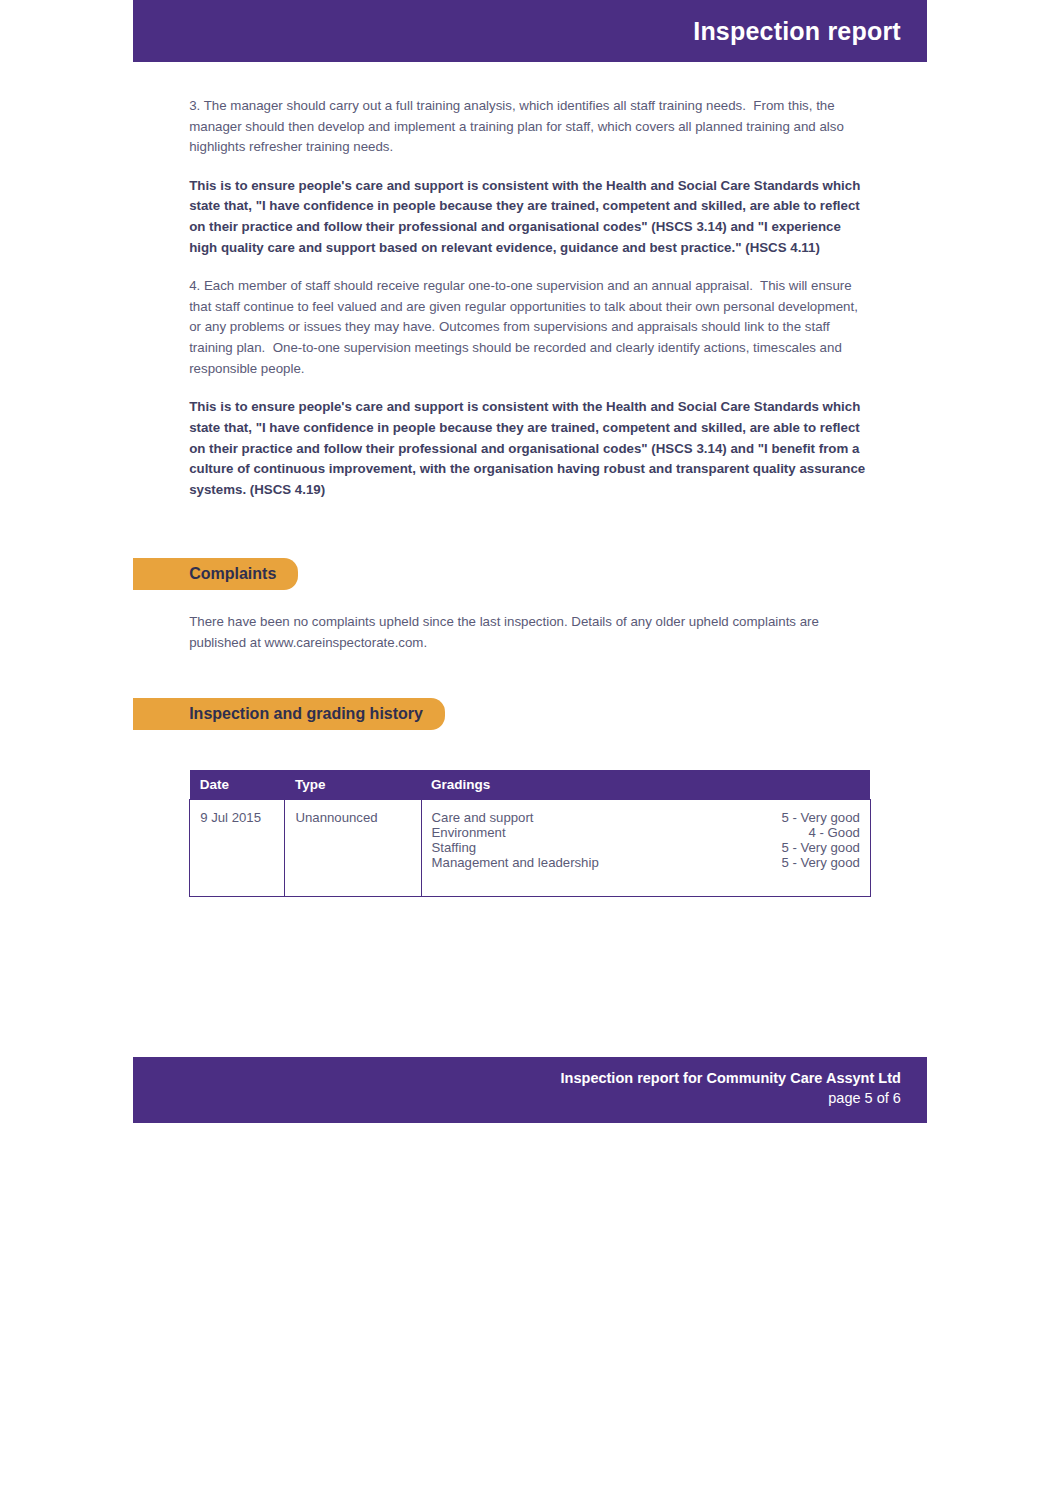Inspection report
3. The manager should carry out a full training analysis, which identifies all staff training needs. From this, the manager should then develop and implement a training plan for staff, which covers all planned training and also highlights refresher training needs.
This is to ensure people's care and support is consistent with the Health and Social Care Standards which state that, "I have confidence in people because they are trained, competent and skilled, are able to reflect on their practice and follow their professional and organisational codes" (HSCS 3.14) and "I experience high quality care and support based on relevant evidence, guidance and best practice." (HSCS 4.11)
4. Each member of staff should receive regular one-to-one supervision and an annual appraisal. This will ensure that staff continue to feel valued and are given regular opportunities to talk about their own personal development, or any problems or issues they may have. Outcomes from supervisions and appraisals should link to the staff training plan. One-to-one supervision meetings should be recorded and clearly identify actions, timescales and responsible people.
This is to ensure people's care and support is consistent with the Health and Social Care Standards which state that, "I have confidence in people because they are trained, competent and skilled, are able to reflect on their practice and follow their professional and organisational codes" (HSCS 3.14) and "I benefit from a culture of continuous improvement, with the organisation having robust and transparent quality assurance systems. (HSCS 4.19)
Complaints
There have been no complaints upheld since the last inspection. Details of any older upheld complaints are published at www.careinspectorate.com.
Inspection and grading history
| Date | Type | Gradings |
| --- | --- | --- |
| 9 Jul 2015 | Unannounced | Care and support 5 - Very good Environment 4 - Good Staffing 5 - Very good Management and leadership 5 - Very good |
Inspection report for Community Care Assynt Ltd
page 5 of 6